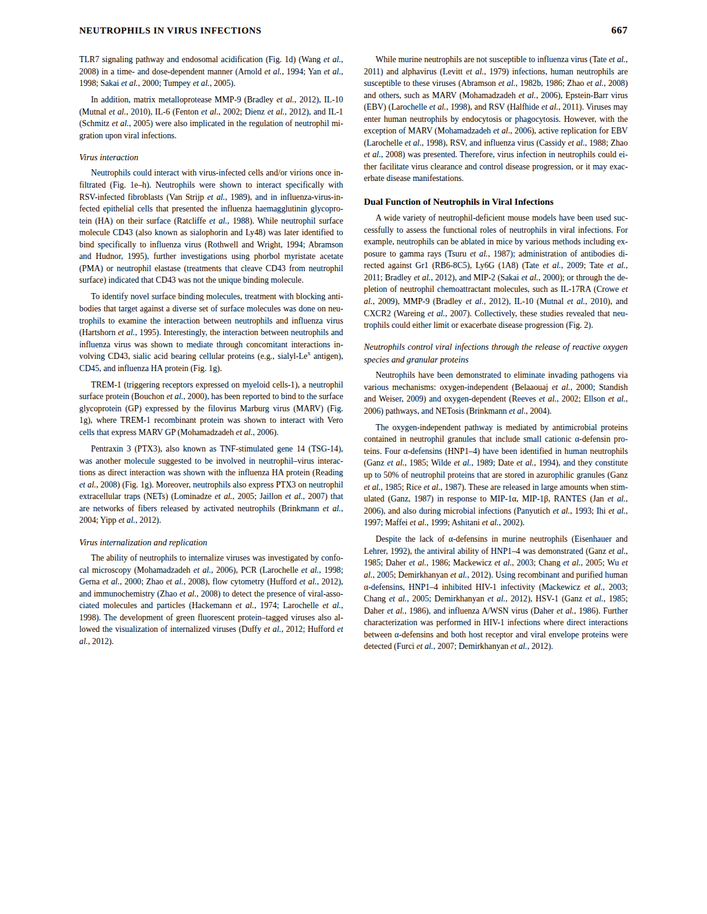Neutrophils in Virus Infections 667
TLR7 signaling pathway and endosomal acidification (Fig. 1d) (Wang et al., 2008) in a time- and dose-dependent manner (Arnold et al., 1994; Yan et al., 1998; Sakai et al., 2000; Tumpey et al., 2005).
In addition, matrix metalloprotease MMP-9 (Bradley et al., 2012), IL-10 (Mutnal et al., 2010), IL-6 (Fenton et al., 2002; Dienz et al., 2012), and IL-1 (Schmitz et al., 2005) were also implicated in the regulation of neutrophil migration upon viral infections.
Virus interaction
Neutrophils could interact with virus-infected cells and/or virions once infiltrated (Fig. 1e–h). Neutrophils were shown to interact specifically with RSV-infected fibroblasts (Van Strijp et al., 1989), and in influenza-virus-infected epithelial cells that presented the influenza haemagglutinin glycoprotein (HA) on their surface (Ratcliffe et al., 1988). While neutrophil surface molecule CD43 (also known as sialophorin and Ly48) was later identified to bind specifically to influenza virus (Rothwell and Wright, 1994; Abramson and Hudnor, 1995), further investigations using phorbol myristate acetate (PMA) or neutrophil elastase (treatments that cleave CD43 from neutrophil surface) indicated that CD43 was not the unique binding molecule.
To identify novel surface binding molecules, treatment with blocking antibodies that target against a diverse set of surface molecules was done on neutrophils to examine the interaction between neutrophils and influenza virus (Hartshorn et al., 1995). Interestingly, the interaction between neutrophils and influenza virus was shown to mediate through concomitant interactions involving CD43, sialic acid bearing cellular proteins (e.g., sialyl-Lex antigen), CD45, and influenza HA protein (Fig. 1g).
TREM-1 (triggering receptors expressed on myeloid cells-1), a neutrophil surface protein (Bouchon et al., 2000), has been reported to bind to the surface glycoprotein (GP) expressed by the filovirus Marburg virus (MARV) (Fig. 1g), where TREM-1 recombinant protein was shown to interact with Vero cells that express MARV GP (Mohamadzadeh et al., 2006).
Pentraxin 3 (PTX3), also known as TNF-stimulated gene 14 (TSG-14), was another molecule suggested to be involved in neutrophil–virus interactions as direct interaction was shown with the influenza HA protein (Reading et al., 2008) (Fig. 1g). Moreover, neutrophils also express PTX3 on neutrophil extracellular traps (NETs) (Lominadze et al., 2005; Jaillon et al., 2007) that are networks of fibers released by activated neutrophils (Brinkmann et al., 2004; Yipp et al., 2012).
Virus internalization and replication
The ability of neutrophils to internalize viruses was investigated by confocal microscopy (Mohamadzadeh et al., 2006), PCR (Larochelle et al., 1998; Gerna et al., 2000; Zhao et al., 2008), flow cytometry (Hufford et al., 2012), and immunochemistry (Zhao et al., 2008) to detect the presence of viral-associated molecules and particles (Hackemann et al., 1974; Larochelle et al., 1998). The development of green fluorescent protein–tagged viruses also allowed the visualization of internalized viruses (Duffy et al., 2012; Hufford et al., 2012).
While murine neutrophils are not susceptible to influenza virus (Tate et al., 2011) and alphavirus (Levitt et al., 1979) infections, human neutrophils are susceptible to these viruses (Abramson et al., 1982b, 1986; Zhao et al., 2008) and others, such as MARV (Mohamadzadeh et al., 2006), Epstein-Barr virus (EBV) (Larochelle et al., 1998), and RSV (Halfhide et al., 2011). Viruses may enter human neutrophils by endocytosis or phagocytosis. However, with the exception of MARV (Mohamadzadeh et al., 2006), active replication for EBV (Larochelle et al., 1998), RSV, and influenza virus (Cassidy et al., 1988; Zhao et al., 2008) was presented. Therefore, virus infection in neutrophils could either facilitate virus clearance and control disease progression, or it may exacerbate disease manifestations.
Dual Function of Neutrophils in Viral Infections
A wide variety of neutrophil-deficient mouse models have been used successfully to assess the functional roles of neutrophils in viral infections. For example, neutrophils can be ablated in mice by various methods including exposure to gamma rays (Tsuru et al., 1987); administration of antibodies directed against Gr1 (RB6-8C5), Ly6G (1A8) (Tate et al., 2009; Tate et al., 2011; Bradley et al., 2012), and MIP-2 (Sakai et al., 2000); or through the depletion of neutrophil chemoattractant molecules, such as IL-17RA (Crowe et al., 2009), MMP-9 (Bradley et al., 2012), IL-10 (Mutnal et al., 2010), and CXCR2 (Wareing et al., 2007). Collectively, these studies revealed that neutrophils could either limit or exacerbate disease progression (Fig. 2).
Neutrophils control viral infections through the release of reactive oxygen species and granular proteins
Neutrophils have been demonstrated to eliminate invading pathogens via various mechanisms: oxygen-independent (Belaaouaj et al., 2000; Standish and Weiser, 2009) and oxygen-dependent (Reeves et al., 2002; Ellson et al., 2006) pathways, and NETosis (Brinkmann et al., 2004).
The oxygen-independent pathway is mediated by antimicrobial proteins contained in neutrophil granules that include small cationic α-defensin proteins. Four α-defensins (HNP1–4) have been identified in human neutrophils (Ganz et al., 1985; Wilde et al., 1989; Date et al., 1994), and they constitute up to 50% of neutrophil proteins that are stored in azurophilic granules (Ganz et al., 1985; Rice et al., 1987). These are released in large amounts when stimulated (Ganz, 1987) in response to MIP-1α, MIP-1β, RANTES (Jan et al., 2006), and also during microbial infections (Panyutich et al., 1993; Ihi et al., 1997; Maffei et al., 1999; Ashitani et al., 2002).
Despite the lack of α-defensins in murine neutrophils (Eisenhauer and Lehrer, 1992), the antiviral ability of HNP1–4 was demonstrated (Ganz et al., 1985; Daher et al., 1986; Mackewicz et al., 2003; Chang et al., 2005; Wu et al., 2005; Demirkhanyan et al., 2012). Using recombinant and purified human α-defensins, HNP1–4 inhibited HIV-1 infectivity (Mackewicz et al., 2003; Chang et al., 2005; Demirkhanyan et al., 2012), HSV-1 (Ganz et al., 1985; Daher et al., 1986), and influenza A/WSN virus (Daher et al., 1986). Further characterization was performed in HIV-1 infections where direct interactions between α-defensins and both host receptor and viral envelope proteins were detected (Furci et al., 2007; Demirkhanyan et al., 2012).